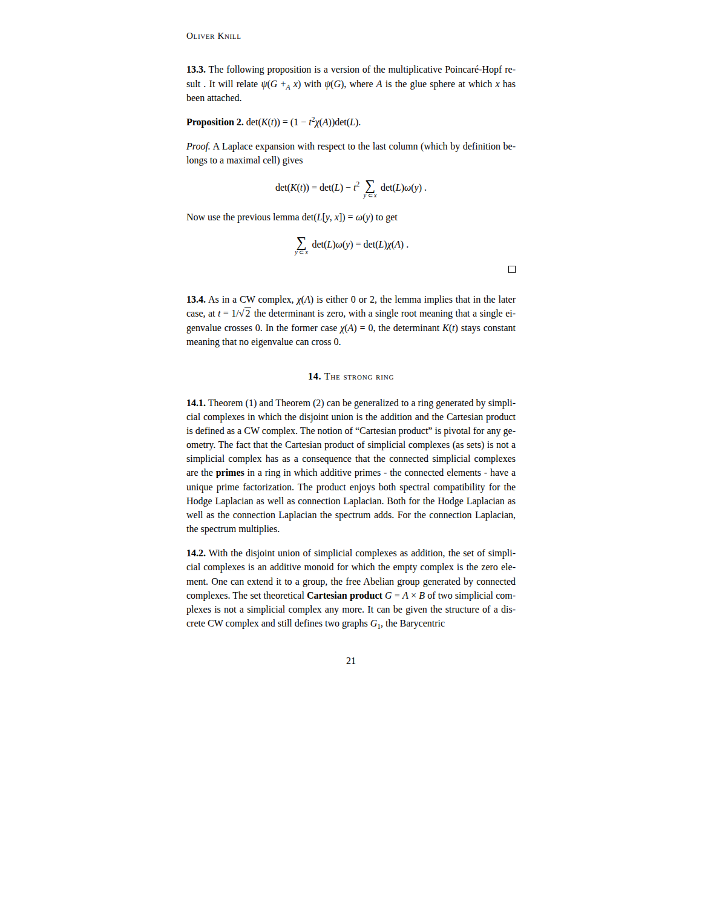Oliver Knill
13.3. The following proposition is a version of the multiplicative Poincaré-Hopf result . It will relate ψ(G +A x) with ψ(G), where A is the glue sphere at which x has been attached.
Proposition 2. det(K(t)) = (1 − t2χ(A))det(L).
Proof. A Laplace expansion with respect to the last column (which by definition belongs to a maximal cell) gives
det(K(t)) = det(L) − t2 ∑y ⊂ x det(L)ω(y) .
Now use the previous lemma det(L[y, x]) = ω(y) to get
∑y ⊂ x det(L)ω(y) = det(L)χ(A) .
13.4. As in a CW complex, χ(A) is either 0 or 2, the lemma implies that in the later case, at t = 1/√2 the determinant is zero, with a single root meaning that a single eigenvalue crosses 0. In the former case χ(A) = 0, the determinant K(t) stays constant meaning that no eigenvalue can cross 0.
14. The strong ring
14.1. Theorem (1) and Theorem (2) can be generalized to a ring generated by simplicial complexes in which the disjoint union is the addition and the Cartesian product is defined as a CW complex. The notion of “Cartesian product” is pivotal for any geometry. The fact that the Cartesian product of simplicial complexes (as sets) is not a simplicial complex has as a consequence that the connected simplicial complexes are the primes in a ring in which additive primes - the connected elements - have a unique prime factorization. The product enjoys both spectral compatibility for the Hodge Laplacian as well as connection Laplacian. Both for the Hodge Laplacian as well as the connection Laplacian the spectrum adds. For the connection Laplacian, the spectrum multiplies.
14.2. With the disjoint union of simplicial complexes as addition, the set of simplicial complexes is an additive monoid for which the empty complex is the zero element. One can extend it to a group, the free Abelian group generated by connected complexes. The set theoretical Cartesian product G = A × B of two simplicial complexes is not a simplicial complex any more. It can be given the structure of a discrete CW complex and still defines two graphs G1, the Barycentric
21